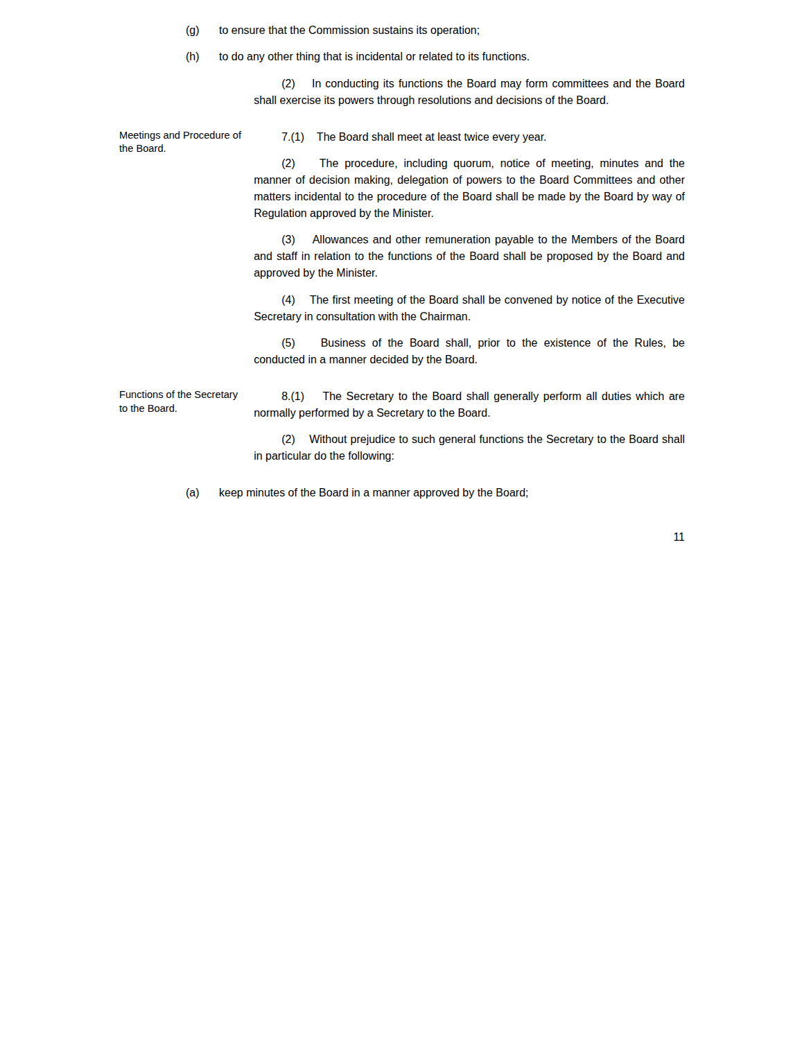(g) to ensure that the Commission sustains its operation;
(h) to do any other thing that is incidental or related to its functions.
(2) In conducting its functions the Board may form committees and the Board shall exercise its powers through resolutions and decisions of the Board.
Meetings and Procedure of the Board.
7.(1) The Board shall meet at least twice every year.
(2) The procedure, including quorum, notice of meeting, minutes and the manner of decision making, delegation of powers to the Board Committees and other matters incidental to the procedure of the Board shall be made by the Board by way of Regulation approved by the Minister.
(3) Allowances and other remuneration payable to the Members of the Board and staff in relation to the functions of the Board shall be proposed by the Board and approved by the Minister.
(4) The first meeting of the Board shall be convened by notice of the Executive Secretary in consultation with the Chairman.
(5) Business of the Board shall, prior to the existence of the Rules, be conducted in a manner decided by the Board.
Functions of the Secretary to the Board.
8.(1) The Secretary to the Board shall generally perform all duties which are normally performed by a Secretary to the Board.
(2) Without prejudice to such general functions the Secretary to the Board shall in particular do the following:
(a) keep minutes of the Board in a manner approved by the Board;
11